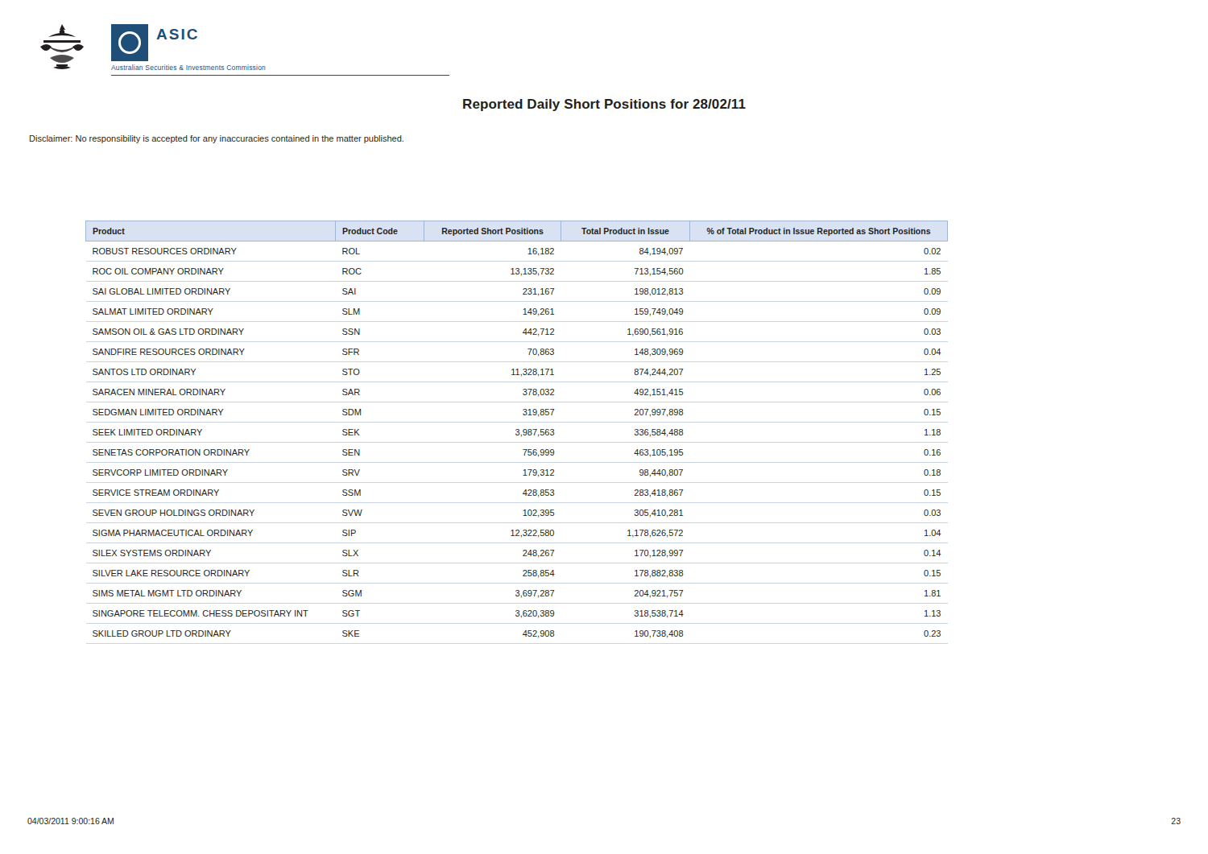ASIC
Australian Securities & Investments Commission
Reported Daily Short Positions for 28/02/11
Disclaimer: No responsibility is accepted for any inaccuracies contained in the matter published.
| Product | Product Code | Reported Short Positions | Total Product in Issue | % of Total Product in Issue Reported as Short Positions |
| --- | --- | --- | --- | --- |
| ROBUST RESOURCES ORDINARY | ROL | 16,182 | 84,194,097 | 0.02 |
| ROC OIL COMPANY ORDINARY | ROC | 13,135,732 | 713,154,560 | 1.85 |
| SAI GLOBAL LIMITED ORDINARY | SAI | 231,167 | 198,012,813 | 0.09 |
| SALMAT LIMITED ORDINARY | SLM | 149,261 | 159,749,049 | 0.09 |
| SAMSON OIL & GAS LTD ORDINARY | SSN | 442,712 | 1,690,561,916 | 0.03 |
| SANDFIRE RESOURCES ORDINARY | SFR | 70,863 | 148,309,969 | 0.04 |
| SANTOS LTD ORDINARY | STO | 11,328,171 | 874,244,207 | 1.25 |
| SARACEN MINERAL ORDINARY | SAR | 378,032 | 492,151,415 | 0.06 |
| SEDGMAN LIMITED ORDINARY | SDM | 319,857 | 207,997,898 | 0.15 |
| SEEK LIMITED ORDINARY | SEK | 3,987,563 | 336,584,488 | 1.18 |
| SENETAS CORPORATION ORDINARY | SEN | 756,999 | 463,105,195 | 0.16 |
| SERVCORP LIMITED ORDINARY | SRV | 179,312 | 98,440,807 | 0.18 |
| SERVICE STREAM ORDINARY | SSM | 428,853 | 283,418,867 | 0.15 |
| SEVEN GROUP HOLDINGS ORDINARY | SVW | 102,395 | 305,410,281 | 0.03 |
| SIGMA PHARMACEUTICAL ORDINARY | SIP | 12,322,580 | 1,178,626,572 | 1.04 |
| SILEX SYSTEMS ORDINARY | SLX | 248,267 | 170,128,997 | 0.14 |
| SILVER LAKE RESOURCE ORDINARY | SLR | 258,854 | 178,882,838 | 0.15 |
| SIMS METAL MGMT LTD ORDINARY | SGM | 3,697,287 | 204,921,757 | 1.81 |
| SINGAPORE TELECOMM. CHESS DEPOSITARY INT | SGT | 3,620,389 | 318,538,714 | 1.13 |
| SKILLED GROUP LTD ORDINARY | SKE | 452,908 | 190,738,408 | 0.23 |
04/03/2011 9:00:16 AM 23